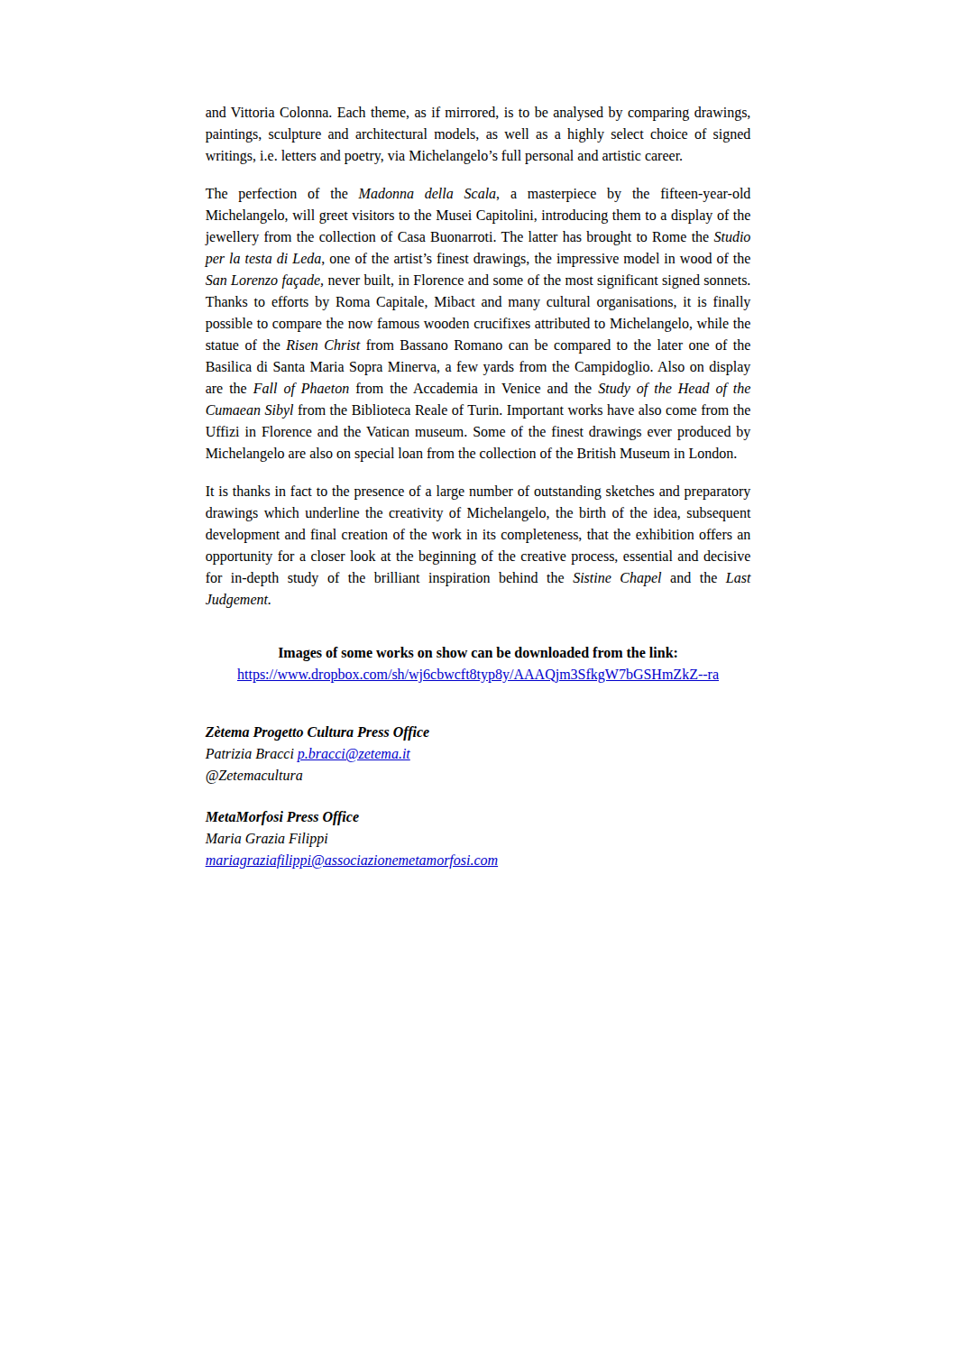and Vittoria Colonna. Each theme, as if mirrored, is to be analysed by comparing drawings, paintings, sculpture and architectural models, as well as a highly select choice of signed writings, i.e. letters and poetry, via Michelangelo’s full personal and artistic career.
The perfection of the Madonna della Scala, a masterpiece by the fifteen-year-old Michelangelo, will greet visitors to the Musei Capitolini, introducing them to a display of the jewellery from the collection of Casa Buonarroti. The latter has brought to Rome the Studio per la testa di Leda, one of the artist’s finest drawings, the impressive model in wood of the San Lorenzo façade, never built, in Florence and some of the most significant signed sonnets. Thanks to efforts by Roma Capitale, Mibact and many cultural organisations, it is finally possible to compare the now famous wooden crucifixes attributed to Michelangelo, while the statue of the Risen Christ from Bassano Romano can be compared to the later one of the Basilica di Santa Maria Sopra Minerva, a few yards from the Campidoglio. Also on display are the Fall of Phaeton from the Accademia in Venice and the Study of the Head of the Cumaean Sibyl from the Biblioteca Reale of Turin. Important works have also come from the Uffizi in Florence and the Vatican museum. Some of the finest drawings ever produced by Michelangelo are also on special loan from the collection of the British Museum in London.
It is thanks in fact to the presence of a large number of outstanding sketches and preparatory drawings which underline the creativity of Michelangelo, the birth of the idea, subsequent development and final creation of the work in its completeness, that the exhibition offers an opportunity for a closer look at the beginning of the creative process, essential and decisive for in-depth study of the brilliant inspiration behind the Sistine Chapel and the Last Judgement.
Images of some works on show can be downloaded from the link:
https://www.dropbox.com/sh/wj6cbwcft8typ8y/AAAQjm3SfkgW7bGSHmZkZ--ra
Zètema Progetto Cultura Press Office Patrizia Bracci p.bracci@zetema.it @Zetemacultura
MetaMorfosi Press Office Maria Grazia Filippi mariagraziafilippi@associazionemetamorfosi.com